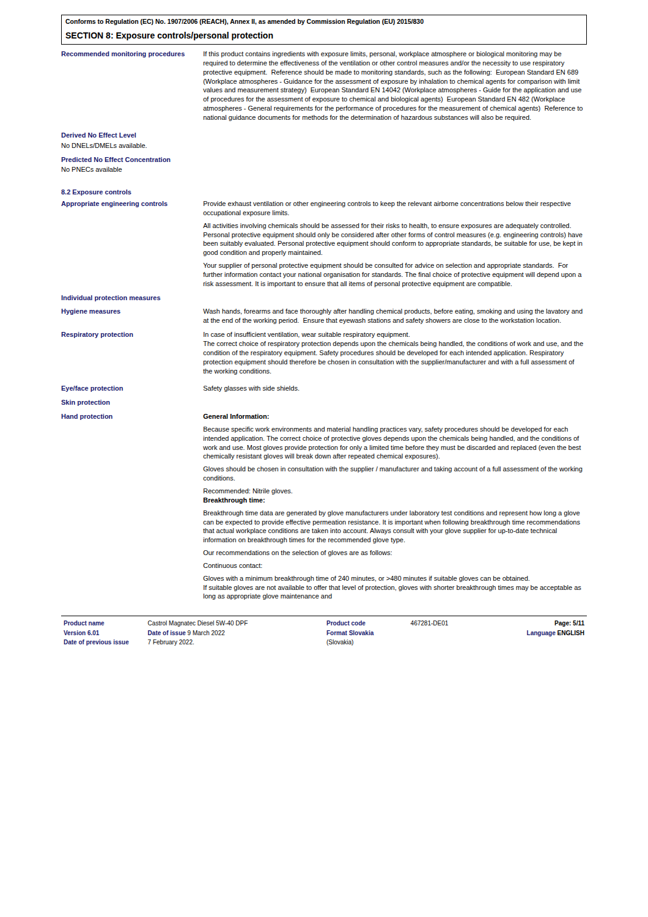Conforms to Regulation (EC) No. 1907/2006 (REACH), Annex II, as amended by Commission Regulation (EU) 2015/830
SECTION 8: Exposure controls/personal protection
| Recommended monitoring procedures | If this product contains ingredients with exposure limits, personal, workplace atmosphere or biological monitoring may be required to determine the effectiveness of the ventilation or other control measures and/or the necessity to use respiratory protective equipment. Reference should be made to monitoring standards, such as the following: European Standard EN 689 (Workplace atmospheres - Guidance for the assessment of exposure by inhalation to chemical agents for comparison with limit values and measurement strategy) European Standard EN 14042 (Workplace atmospheres - Guide for the application and use of procedures for the assessment of exposure to chemical and biological agents) European Standard EN 482 (Workplace atmospheres - General requirements for the performance of procedures for the measurement of chemical agents) Reference to national guidance documents for methods for the determination of hazardous substances will also be required. |
Derived No Effect Level
No DNELs/DMELs available.
Predicted No Effect Concentration
No PNECs available
8.2 Exposure controls
| Appropriate engineering controls | Provide exhaust ventilation or other engineering controls to keep the relevant airborne concentrations below their respective occupational exposure limits. All activities involving chemicals should be assessed for their risks to health, to ensure exposures are adequately controlled. Personal protective equipment should only be considered after other forms of control measures (e.g. engineering controls) have been suitably evaluated. Personal protective equipment should conform to appropriate standards, be suitable for use, be kept in good condition and properly maintained. Your supplier of personal protective equipment should be consulted for advice on selection and appropriate standards. For further information contact your national organisation for standards. The final choice of protective equipment will depend upon a risk assessment. It is important to ensure that all items of personal protective equipment are compatible. |
| Individual protection measures | |
| Hygiene measures | Wash hands, forearms and face thoroughly after handling chemical products, before eating, smoking and using the lavatory and at the end of the working period. Ensure that eyewash stations and safety showers are close to the workstation location. |
| Respiratory protection | In case of insufficient ventilation, wear suitable respiratory equipment. The correct choice of respiratory protection depends upon the chemicals being handled, the conditions of work and use, and the condition of the respiratory equipment. Safety procedures should be developed for each intended application. Respiratory protection equipment should therefore be chosen in consultation with the supplier/manufacturer and with a full assessment of the working conditions. |
| Eye/face protection | Safety glasses with side shields. |
| Skin protection | |
| Hand protection | General Information: Because specific work environments and material handling practices vary, safety procedures should be developed for each intended application. The correct choice of protective gloves depends upon the chemicals being handled, and the conditions of work and use. Most gloves provide protection for only a limited time before they must be discarded and replaced (even the best chemically resistant gloves will break down after repeated chemical exposures). Gloves should be chosen in consultation with the supplier / manufacturer and taking account of a full assessment of the working conditions. Recommended: Nitrile gloves. Breakthrough time: Breakthrough time data are generated by glove manufacturers under laboratory test conditions and represent how long a glove can be expected to provide effective permeation resistance. It is important when following breakthrough time recommendations that actual workplace conditions are taken into account. Always consult with your glove supplier for up-to-date technical information on breakthrough times for the recommended glove type. Our recommendations on the selection of gloves are as follows: Continuous contact: Gloves with a minimum breakthrough time of 240 minutes, or >480 minutes if suitable gloves can be obtained. If suitable gloves are not available to offer that level of protection, gloves with shorter breakthrough times may be acceptable as long as appropriate glove maintenance and |
| Product name | Castrol Magnatec Diesel 5W-40 DPF | Product code | 467281-DE01 | Page: 5/11 |
| Version 6.01 | Date of issue 9 March 2022 | Format Slovakia | | Language ENGLISH |
| Date of previous issue | 7 February 2022. | (Slovakia) | | |